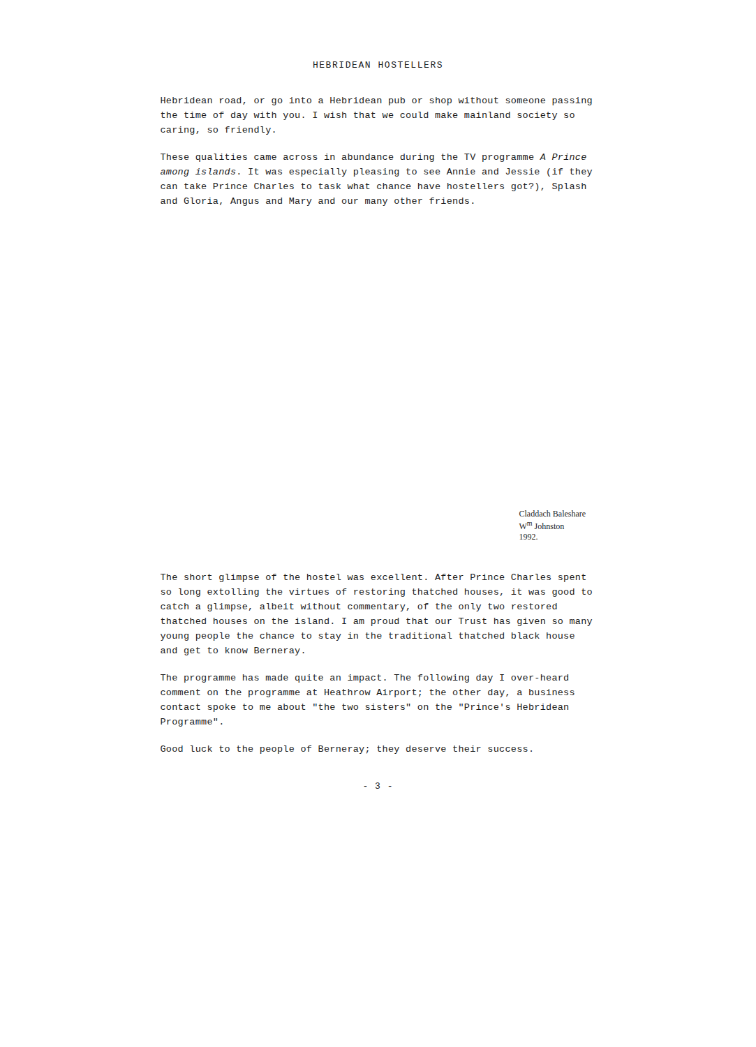HEBRIDEAN HOSTELLERS
Hebridean road, or go into a Hebridean pub or shop without someone passing the time of day with you. I wish that we could make mainland society so caring, so friendly.
These qualities came across in abundance during the TV programme A Prince among islands. It was especially pleasing to see Annie and Jessie (if they can take Prince Charles to task what chance have hostellers got?), Splash and Gloria, Angus and Mary and our many other friends.
Claddach Baleshare
Wm Johnston
1992.
The short glimpse of the hostel was excellent. After Prince Charles spent so long extolling the virtues of restoring thatched houses, it was good to catch a glimpse, albeit without commentary, of the only two restored thatched houses on the island. I am proud that our Trust has given so many young people the chance to stay in the traditional thatched black house and get to know Berneray.
The programme has made quite an impact. The following day I over-heard comment on the programme at Heathrow Airport; the other day, a business contact spoke to me about "the two sisters" on the "Prince's Hebridean Programme".
Good luck to the people of Berneray; they deserve their success.
- 3 -